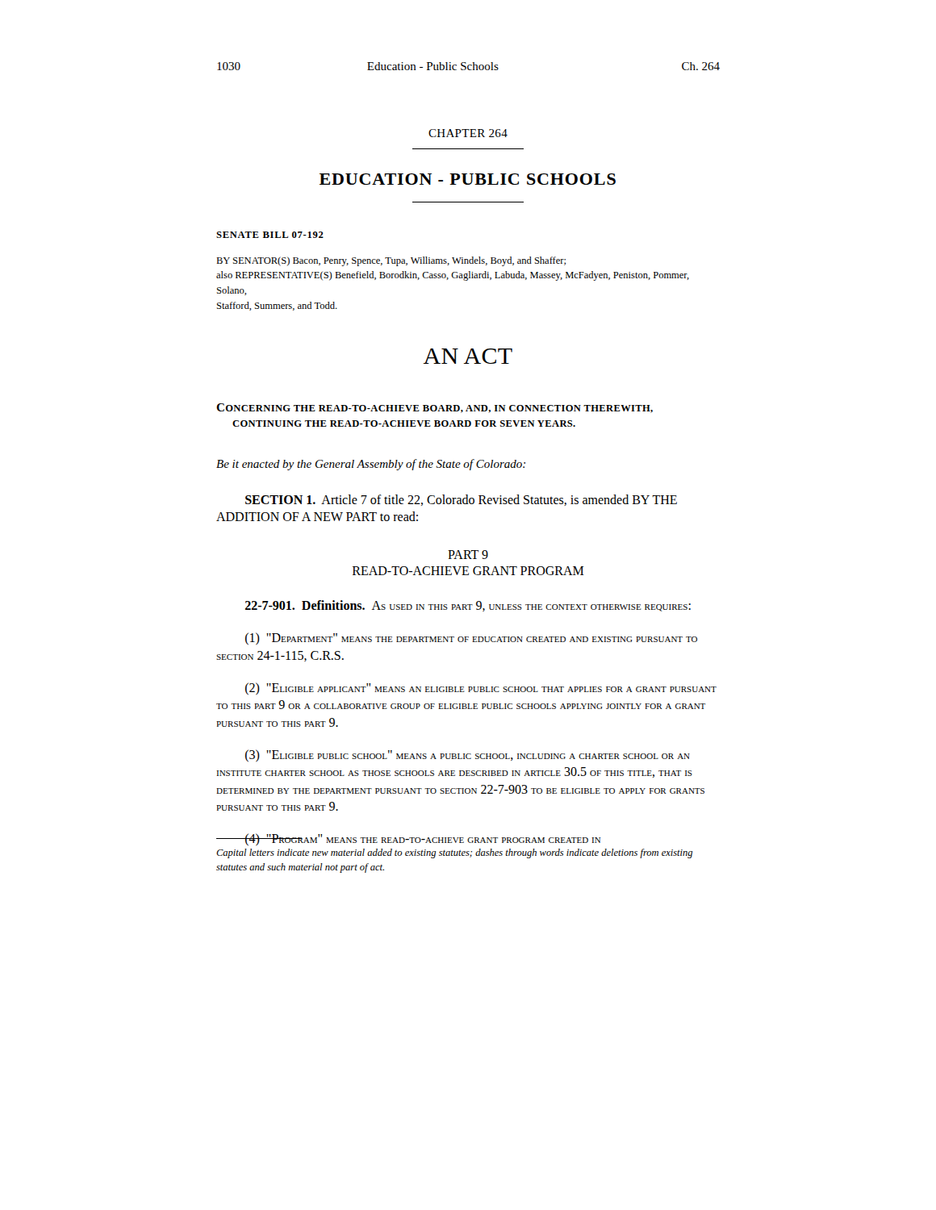1030
Education - Public Schools
Ch. 264
CHAPTER 264
EDUCATION - PUBLIC SCHOOLS
SENATE BILL 07-192
BY SENATOR(S) Bacon, Penry, Spence, Tupa, Williams, Windels, Boyd, and Shaffer;
also REPRESENTATIVE(S) Benefield, Borodkin, Casso, Gagliardi, Labuda, Massey, McFadyen, Peniston, Pommer, Solano,
Stafford, Summers, and Todd.
AN ACT
CONCERNING THE READ-TO-ACHIEVE BOARD, AND, IN CONNECTION THEREWITH, CONTINUING THE READ-TO-ACHIEVE BOARD FOR SEVEN YEARS.
Be it enacted by the General Assembly of the State of Colorado:
SECTION 1. Article 7 of title 22, Colorado Revised Statutes, is amended BY THE ADDITION OF A NEW PART to read:
PART 9
READ-TO-ACHIEVE GRANT PROGRAM
22-7-901. Definitions. As used in this part 9, unless the context otherwise requires:
(1) "Department" means the department of education created and existing pursuant to section 24-1-115, C.R.S.
(2) "Eligible applicant" means an eligible public school that applies for a grant pursuant to this part 9 or a collaborative group of eligible public schools applying jointly for a grant pursuant to this part 9.
(3) "Eligible public school" means a public school, including a charter school or an institute charter school as those schools are described in article 30.5 of this title, that is determined by the department pursuant to section 22-7-903 to be eligible to apply for grants pursuant to this part 9.
(4) "Program" means the read-to-achieve grant program created in
Capital letters indicate new material added to existing statutes; dashes through words indicate deletions from existing statutes and such material not part of act.